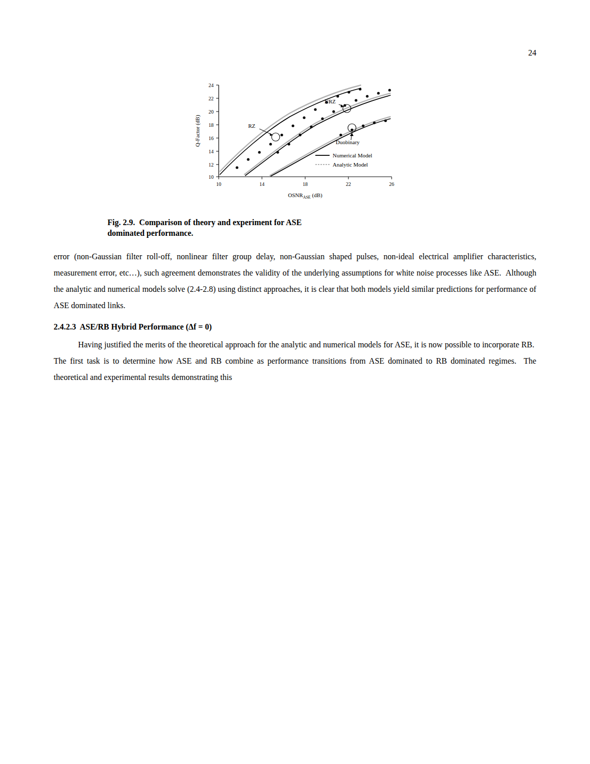24
24 22 20 18 16 14 12 10 10 14 18 22 26 Q-Factor (dB) OSNRASE (dB) RZ NRZ Duobinary Numerical Model Analytic Model
Fig. 2.9. Comparison of theory and experiment for ASE dominated performance.
error (non-Gaussian filter roll-off, nonlinear filter group delay, non-Gaussian shaped pulses, non-ideal electrical amplifier characteristics, measurement error, etc…), such agreement demonstrates the validity of the underlying assumptions for white noise processes like ASE. Although the analytic and numerical models solve (2.4-2.8) using distinct approaches, it is clear that both models yield similar predictions for performance of ASE dominated links.
2.4.2.3 ASE/RB Hybrid Performance (Δf = 0)
Having justified the merits of the theoretical approach for the analytic and numerical models for ASE, it is now possible to incorporate RB. The first task is to determine how ASE and RB combine as performance transitions from ASE dominated to RB dominated regimes. The theoretical and experimental results demonstrating this